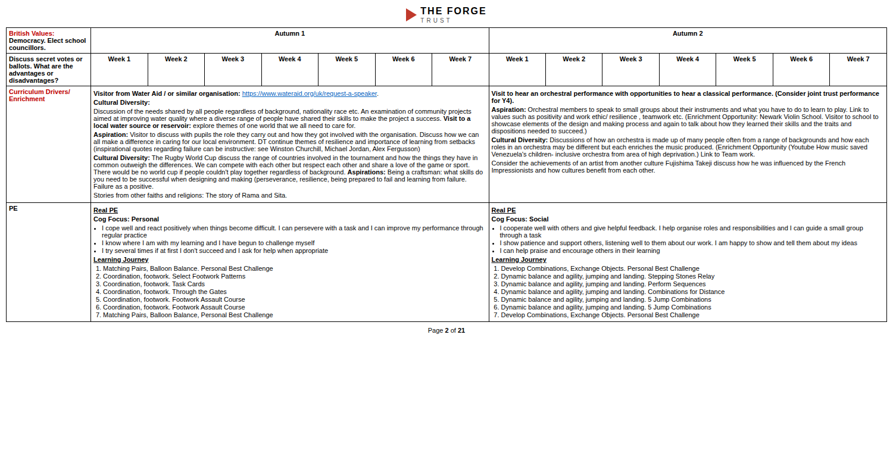THE FORGE
TRUST
| British Values: Democracy. Elect school councillors. | Autumn 1 | Autumn 2 |
| Discuss secret votes or ballots. What are the advantages or disadvantages? | Week 1 | Week 2 | Week 3 | Week 4 | Week 5 | Week 6 | Week 7 | Week 1 | Week 2 | Week 3 | Week 4 | Week 5 | Week 6 | Week 7 |
| Curriculum Drivers/ Enrichment | Visitor from Water Aid / or similar organisation: https://www.wateraid.org/uk/request-a-speaker . Cultural Diversity: Discussion of the needs shared by all people regardless of background, nationality race etc. An examination of community projects aimed at improving water quality where a diverse range of people have shared their skills to make the project a success. Visit to a local water source or reservoir: explore themes of one world that we all need to care for. Aspiration: Visitor to discuss with pupils the role they carry out and how they got involved with the organisation. Discuss how we can all make a difference in caring for our local environment. DT continue themes of resilience and importance of learning from setbacks (inspirational quotes regarding failure can be instructive: see Winston Churchill, Michael Jordan, Alex Fergusson) Cultural Diversity: The Rugby World Cup discuss the range of countries involved in the tournament and how the things they have in common outweigh the differences. We can compete with each other but respect each other and share a love of the game or sport. There would be no world cup if people couldn't play together regardless of background. Aspirations: Being a craftsman: what skills do you need to be successful when designing and making (perseverance, resilience, being prepared to fail and learning from failure. Failure as a positive. Stories from other faiths and religions: The story of Rama and Sita. | Visit to hear an orchestral performance with opportunities to hear a classical performance. (Consider joint trust performance for Y4). Aspiration: Orchestral members to speak to small groups about their instruments and what you have to do to learn to play. Link to values such as positivity and work ethic/ resilience , teamwork etc. (Enrichment Opportunity: Newark Violin School. Visitor to school to showcase elements of the design and making process and again to talk about how they learned their skills and the traits and dispositions needed to succeed.) Cultural Diversity: Discussions of how an orchestra is made up of many people often from a range of backgrounds and how each roles in an orchestra may be different but each enriches the music produced. (Enrichment Opportunity (Youtube How music saved Venezuela's children- inclusive orchestra from area of high deprivation.) Link to Team work. Consider the achievements of an artist from another culture Fujishima Takeji discuss how he was influenced by the French Impressionists and how cultures benefit from each other. |
| PE | Real PE Cog Focus: Personal I cope well and react positively when things become difficult. I can persevere with a task and I can improve my performance through regular practice I know where I am with my learning and I have begun to challenge myself I try several times if at first I don't succeed and I ask for help when appropriate Learning Journey Matching Pairs, Balloon Balance. Personal Best Challenge Coordination, footwork. Select Footwork Patterns Coordination, footwork. Task Cards Coordination, footwork. Through the Gates Coordination, footwork. Footwork Assault Course Coordination, footwork. Footwork Assault Course Matching Pairs, Balloon Balance, Personal Best Challenge | Real PE Cog Focus: Social I cooperate well with others and give helpful feedback. I help organise roles and responsibilities and I can guide a small group through a task I show patience and support others, listening well to them about our work. I am happy to show and tell them about my ideas I can help praise and encourage others in their learning Learning Journey Develop Combinations, Exchange Objects. Personal Best Challenge Dynamic balance and agility, jumping and landing. Stepping Stones Relay Dynamic balance and agility, jumping and landing. Perform Sequences Dynamic balance and agility, jumping and landing. Combinations for Distance Dynamic balance and agility, jumping and landing. 5 Jump Combinations Dynamic balance and agility, jumping and landing. 5 Jump Combinations Develop Combinations, Exchange Objects. Personal Best Challenge |
Page 2 of 21